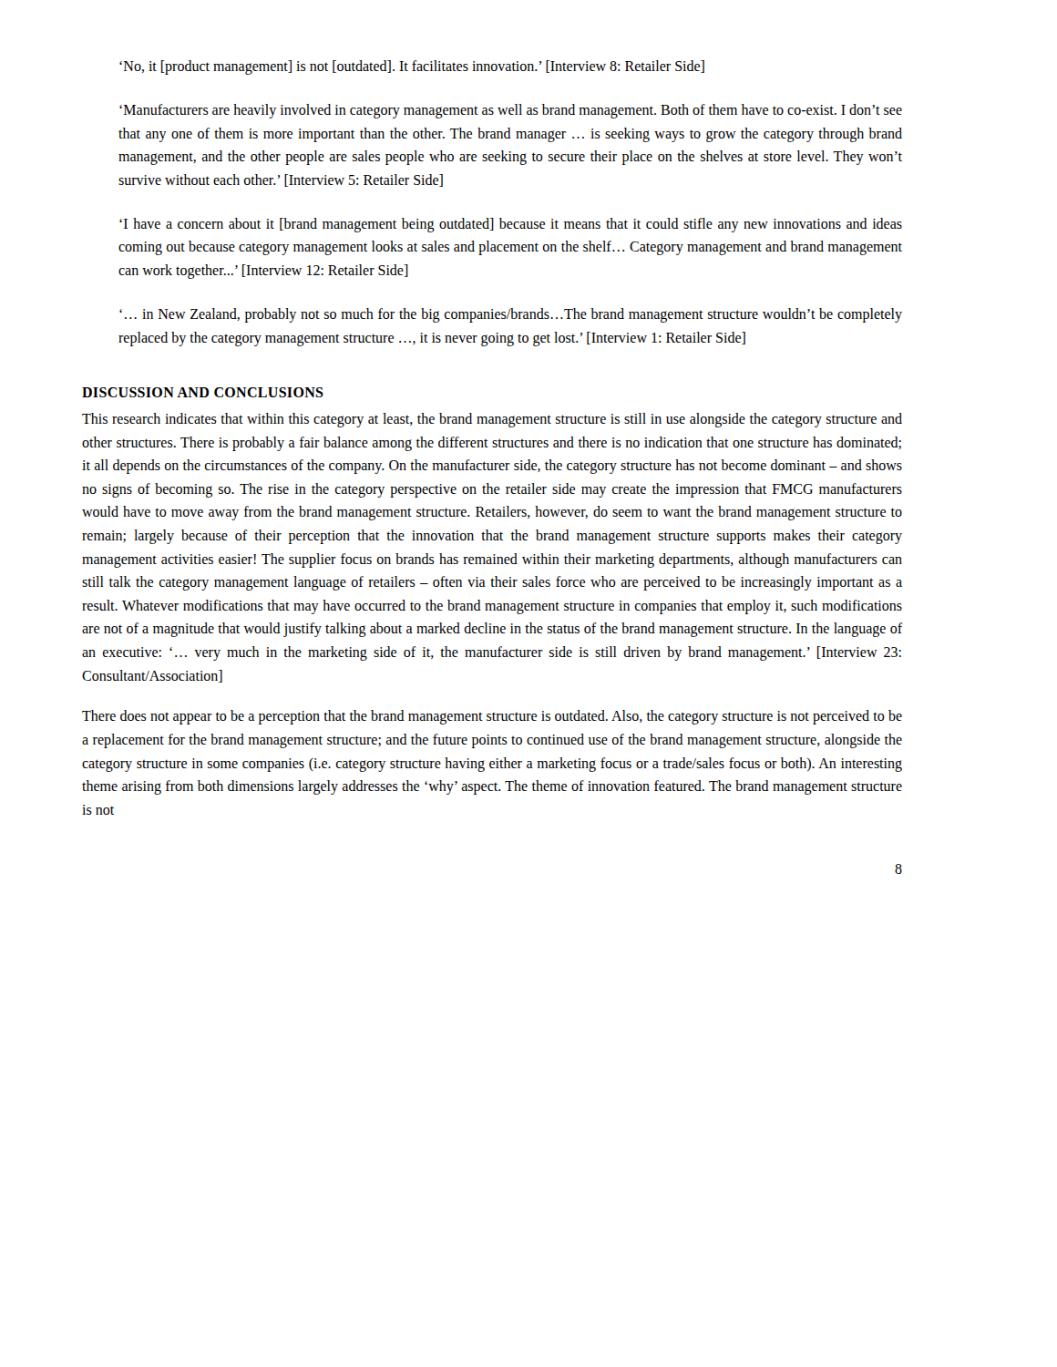‘No, it [product management] is not [outdated]. It facilitates innovation.’ [Interview 8: Retailer Side]
‘Manufacturers are heavily involved in category management as well as brand management. Both of them have to co-exist. I don’t see that any one of them is more important than the other. The brand manager … is seeking ways to grow the category through brand management, and the other people are sales people who are seeking to secure their place on the shelves at store level. They won’t survive without each other.’ [Interview 5: Retailer Side]
‘I have a concern about it [brand management being outdated] because it means that it could stifle any new innovations and ideas coming out because category management looks at sales and placement on the shelf… Category management and brand management can work together...’ [Interview 12: Retailer Side]
‘… in New Zealand, probably not so much for the big companies/brands…The brand management structure wouldn’t be completely replaced by the category management structure …, it is never going to get lost.’ [Interview 1: Retailer Side]
Discussion and Conclusions
This research indicates that within this category at least, the brand management structure is still in use alongside the category structure and other structures. There is probably a fair balance among the different structures and there is no indication that one structure has dominated; it all depends on the circumstances of the company. On the manufacturer side, the category structure has not become dominant – and shows no signs of becoming so. The rise in the category perspective on the retailer side may create the impression that FMCG manufacturers would have to move away from the brand management structure. Retailers, however, do seem to want the brand management structure to remain; largely because of their perception that the innovation that the brand management structure supports makes their category management activities easier! The supplier focus on brands has remained within their marketing departments, although manufacturers can still talk the category management language of retailers – often via their sales force who are perceived to be increasingly important as a result. Whatever modifications that may have occurred to the brand management structure in companies that employ it, such modifications are not of a magnitude that would justify talking about a marked decline in the status of the brand management structure. In the language of an executive: ‘… very much in the marketing side of it, the manufacturer side is still driven by brand management.’ [Interview 23: Consultant/Association]
There does not appear to be a perception that the brand management structure is outdated. Also, the category structure is not perceived to be a replacement for the brand management structure; and the future points to continued use of the brand management structure, alongside the category structure in some companies (i.e. category structure having either a marketing focus or a trade/sales focus or both). An interesting theme arising from both dimensions largely addresses the ‘why’ aspect. The theme of innovation featured. The brand management structure is not
8